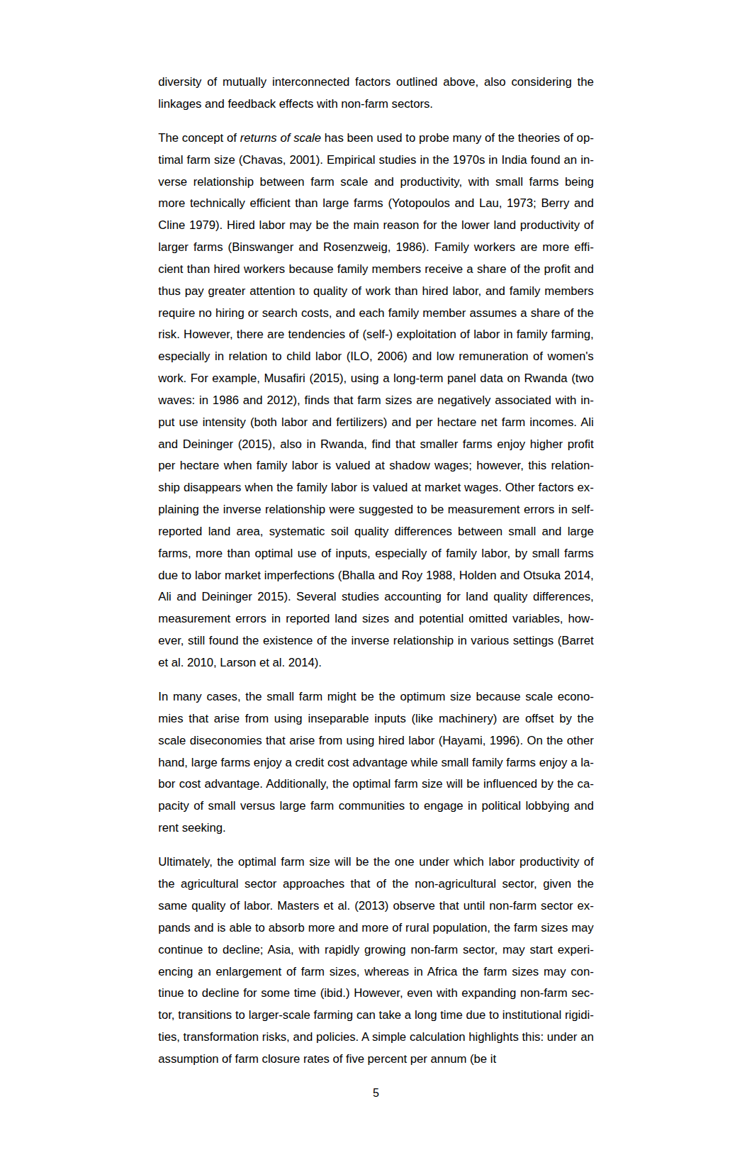diversity of mutually interconnected factors outlined above, also considering the linkages and feedback effects with non-farm sectors.
The concept of returns of scale has been used to probe many of the theories of optimal farm size (Chavas, 2001). Empirical studies in the 1970s in India found an inverse relationship between farm scale and productivity, with small farms being more technically efficient than large farms (Yotopoulos and Lau, 1973; Berry and Cline 1979). Hired labor may be the main reason for the lower land productivity of larger farms (Binswanger and Rosenzweig, 1986). Family workers are more efficient than hired workers because family members receive a share of the profit and thus pay greater attention to quality of work than hired labor, and family members require no hiring or search costs, and each family member assumes a share of the risk. However, there are tendencies of (self-) exploitation of labor in family farming, especially in relation to child labor (ILO, 2006) and low remuneration of women's work. For example, Musafiri (2015), using a long-term panel data on Rwanda (two waves: in 1986 and 2012), finds that farm sizes are negatively associated with input use intensity (both labor and fertilizers) and per hectare net farm incomes. Ali and Deininger (2015), also in Rwanda, find that smaller farms enjoy higher profit per hectare when family labor is valued at shadow wages; however, this relationship disappears when the family labor is valued at market wages. Other factors explaining the inverse relationship were suggested to be measurement errors in self-reported land area, systematic soil quality differences between small and large farms, more than optimal use of inputs, especially of family labor, by small farms due to labor market imperfections (Bhalla and Roy 1988, Holden and Otsuka 2014, Ali and Deininger 2015). Several studies accounting for land quality differences, measurement errors in reported land sizes and potential omitted variables, however, still found the existence of the inverse relationship in various settings (Barret et al. 2010, Larson et al. 2014).
In many cases, the small farm might be the optimum size because scale economies that arise from using inseparable inputs (like machinery) are offset by the scale diseconomies that arise from using hired labor (Hayami, 1996). On the other hand, large farms enjoy a credit cost advantage while small family farms enjoy a labor cost advantage. Additionally, the optimal farm size will be influenced by the capacity of small versus large farm communities to engage in political lobbying and rent seeking.
Ultimately, the optimal farm size will be the one under which labor productivity of the agricultural sector approaches that of the non-agricultural sector, given the same quality of labor. Masters et al. (2013) observe that until non-farm sector expands and is able to absorb more and more of rural population, the farm sizes may continue to decline; Asia, with rapidly growing non-farm sector, may start experiencing an enlargement of farm sizes, whereas in Africa the farm sizes may continue to decline for some time (ibid.) However, even with expanding non-farm sector, transitions to larger-scale farming can take a long time due to institutional rigidities, transformation risks, and policies. A simple calculation highlights this: under an assumption of farm closure rates of five percent per annum (be it
5